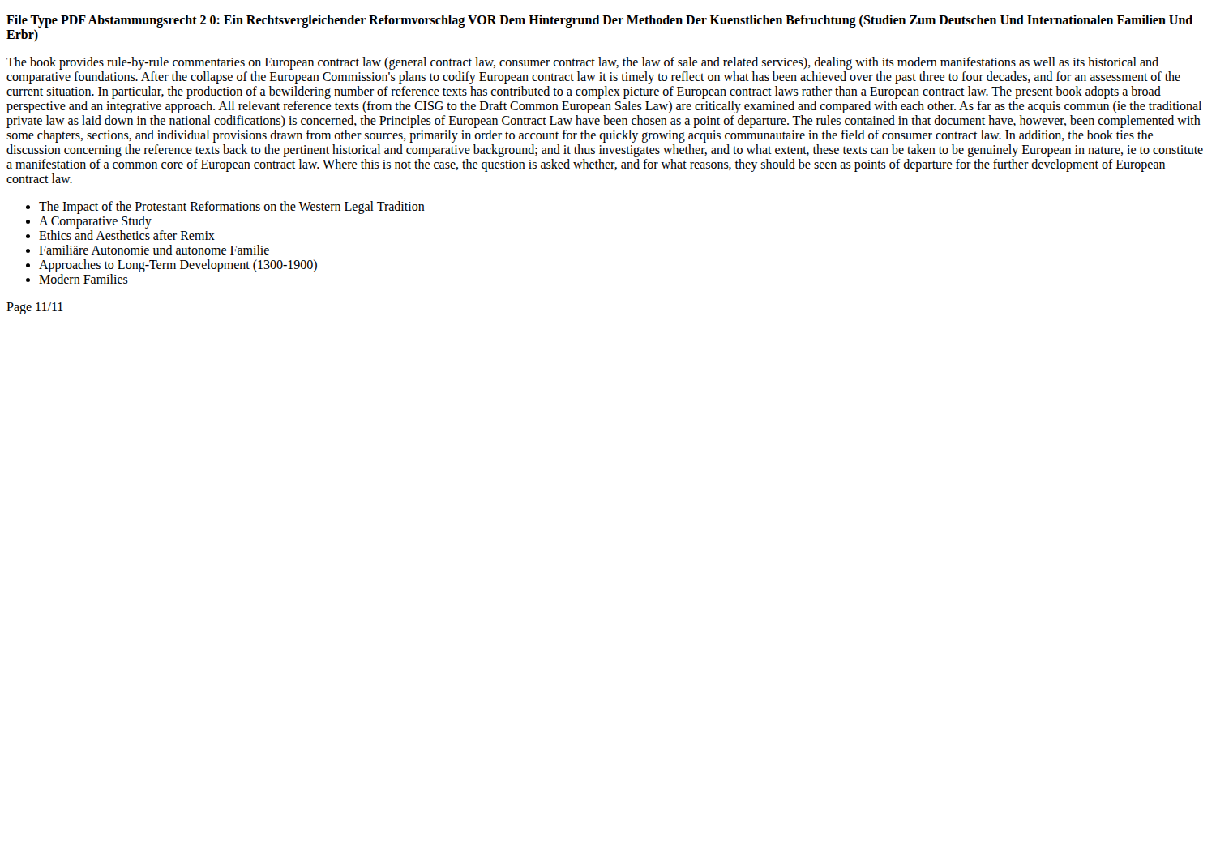File Type PDF Abstammungsrecht 2 0: Ein Rechtsvergleichender Reformvorschlag VOR Dem Hintergrund Der Methoden Der Kuenstlichen Befruchtung (Studien Zum Deutschen Und Internationalen Familien Und Erbr)
The book provides rule-by-rule commentaries on European contract law (general contract law, consumer contract law, the law of sale and related services), dealing with its modern manifestations as well as its historical and comparative foundations. After the collapse of the European Commission's plans to codify European contract law it is timely to reflect on what has been achieved over the past three to four decades, and for an assessment of the current situation. In particular, the production of a bewildering number of reference texts has contributed to a complex picture of European contract laws rather than a European contract law. The present book adopts a broad perspective and an integrative approach. All relevant reference texts (from the CISG to the Draft Common European Sales Law) are critically examined and compared with each other. As far as the acquis commun (ie the traditional private law as laid down in the national codifications) is concerned, the Principles of European Contract Law have been chosen as a point of departure. The rules contained in that document have, however, been complemented with some chapters, sections, and individual provisions drawn from other sources, primarily in order to account for the quickly growing acquis communautaire in the field of consumer contract law. In addition, the book ties the discussion concerning the reference texts back to the pertinent historical and comparative background; and it thus investigates whether, and to what extent, these texts can be taken to be genuinely European in nature, ie to constitute a manifestation of a common core of European contract law. Where this is not the case, the question is asked whether, and for what reasons, they should be seen as points of departure for the further development of European contract law.
The Impact of the Protestant Reformations on the Western Legal Tradition
A Comparative Study
Ethics and Aesthetics after Remix
Familiäre Autonomie und autonome Familie
Approaches to Long-Term Development (1300-1900)
Modern Families
Page 11/11